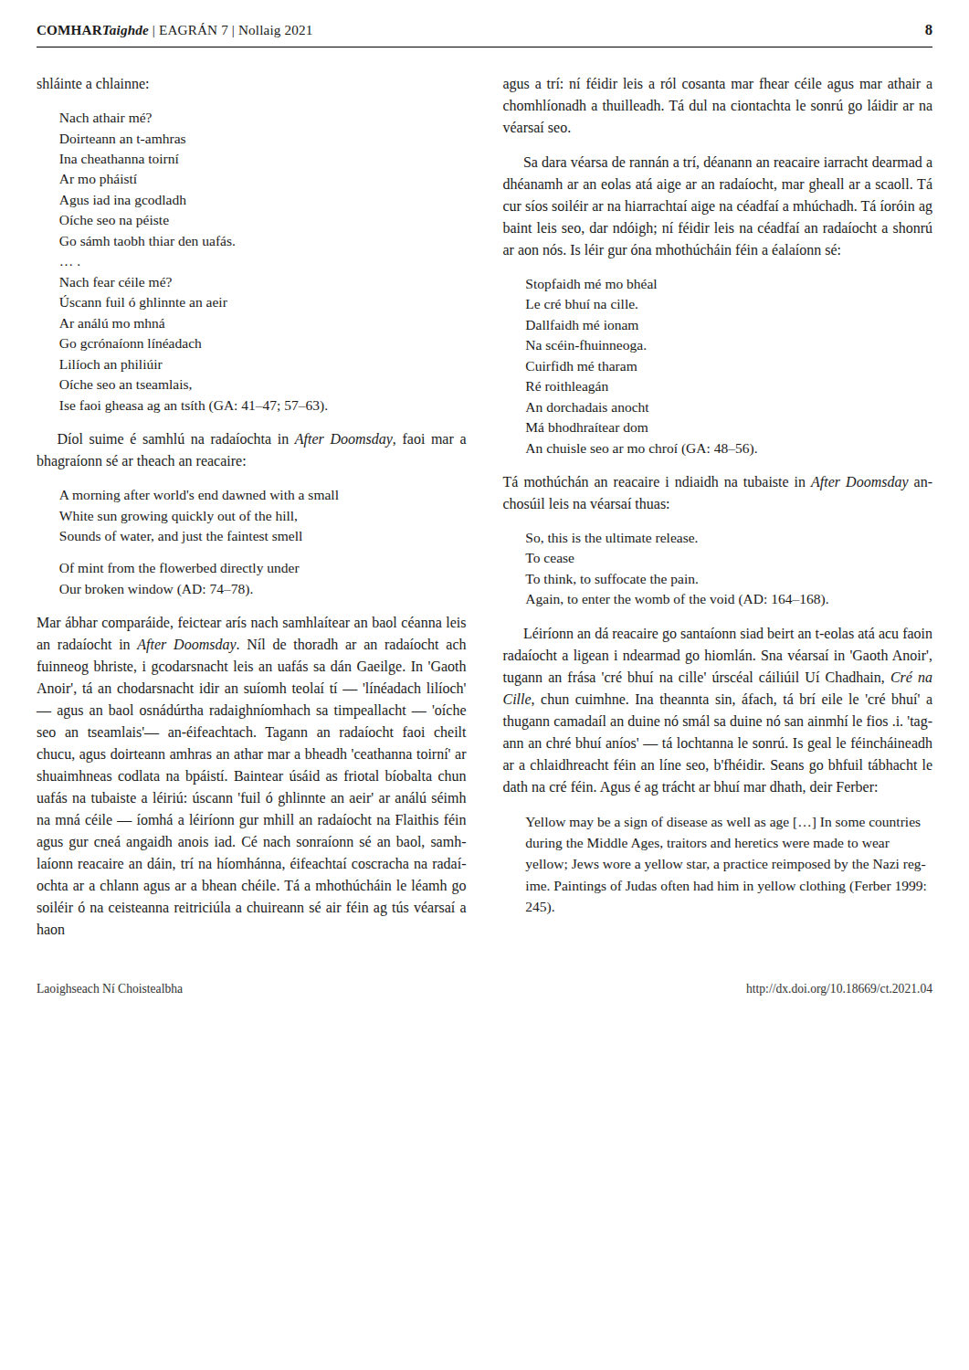COMHAR Taighde | EAGRÁN 7 | Nollaig 2021
8
shláinte a chlainne:
Nach athair mé?
Doirteann an t-amhras
Ina cheathanna toirní
Ar mo pháistí
Agus iad ina gcodladh
Oíche seo na péiste
Go sámh taobh thiar den uafás.
…. Nach fear céile mé?
Úscann fuil ó ghlinnte an aeir
Ar análú mo mhná
Go gcrónaíonn línéadach
Lilíoch an philiúir
Oíche seo an tseamlais,
Ise faoi gheasa ag an tsíth (GA: 41–47; 57–63).
Díol suime é samhlú na radaíochta in After Doomsday, faoi mar a bhagraíonn sé ar theach an reacaire:
A morning after world's end dawned with a small
White sun growing quickly out of the hill,
Sounds of water, and just the faintest smell
Of mint from the flowerbed directly under
Our broken window (AD: 74–78).
Mar ábhar comparáide, feictear arís nach samhlaítear an baol céanna leis an radaíocht in After Doomsday. Níl de thoradh ar an radaíocht ach fuinneog bhriste, i gcodarsnacht leis an uafás sa dán Gaeilge. In 'Gaoth Anoir', tá an chodarsnacht idir an suíomh teolaí tí — 'línéadach lilíoch' — agus an baol osnádúrtha radaighníomhach sa timpeallacht — 'oíche seo an tseamlais'— an-éifeachtach. Tagann an radaíocht faoi cheilt chucu, agus doirteann amhras an athar mar a bheadh 'ceathanna toirní' ar shuaimhneas codlata na bpáistí. Baintear úsáid as friotal bíobalta chun uafás na tubaiste a léiriú: úscann 'fuil ó ghlinnte an aeir' ar análú séimh na mná céile — íomhá a léiríonn gur mhill an radaíocht na Flaithis féin agus gur cneá angaidh anois iad. Cé nach sonraíonn sé an baol, samhlaíonn reacaire an dáin, trí na híomhánna, éifeachtaí coscracha na radaíochta ar a chlann agus ar a bhean chéile. Tá a mhothúcháin le léamh go soiléir ó na ceisteanna reitriciúla a chuireann sé air féin ag tús véarsaí a haon
agus a trí: ní féidir leis a ról cosanta mar fhear céile agus mar athair a chomhlíonadh a thuilleadh. Tá dul na ciontachta le sonrú go láidir ar na véarsaí seo.
Sa dara véarsa de rannán a trí, déanann an reacaire iarracht dearmad a dhéanamh ar an eolas atá aige ar an radaíocht, mar gheall ar a scaoll. Tá cur síos soiléir ar na hiarrachtaí aige na céadfaí a mhúchadh. Tá íoróin ag baint leis seo, dar ndóigh; ní féidir leis na céadfaí an radaíocht a shonrú ar aon nós. Is léir gur óna mhothúcháin féin a éalaíonn sé:
Stopfaidh mé mo bhéal
Le cré bhuí na cille.
Dallfaidh mé ionam
Na scéin-fhuinneoga.
Cuirfidh mé tharam
Ré roithleagán
An dorchadais anocht
Má bhodhraítear dom
An chuisle seo ar mo chroí (GA: 48–56).
Tá mothúchán an reacaire i ndiaidh na tubaiste in After Doomsday an-chosúil leis na véarsaí thuas:
So, this is the ultimate release.
To cease
To think, to suffocate the pain.
Again, to enter the womb of the void (AD: 164–168).
Léiríonn an dá reacaire go santaíonn siad beirt an t-eolas atá acu faoin radaíocht a ligean i ndearmad go hiomlán. Sna véarsaí in 'Gaoth Anoir', tugann an frása 'cré bhuí na cille' úrscéal cáiliúil Uí Chadhain, Cré na Cille, chun cuimhne. Ina theannta sin, áfach, tá brí eile le 'cré bhuí' a thugann camadaíl an duine nó smál sa duine nó san ainmhí le fios .i. 'tagann an chré bhuí aníos' — tá lochtanna le sonrú. Is geal le féincháineadh ar a chlaidhreacht féin an líne seo, b'fhéidir. Seans go bhfuil tábhacht le dath na cré féin. Agus é ag trácht ar bhuí mar dhath, deir Ferber:
Yellow may be a sign of disease as well as age […] In some countries during the Middle Ages, traitors and heretics were made to wear yellow; Jews wore a yellow star, a practice reimposed by the Nazi regime. Paintings of Judas often had him in yellow clothing (Ferber 1999: 245).
Laoighseach Ní Choistealbha
http://dx.doi.org/10.18669/ct.2021.04